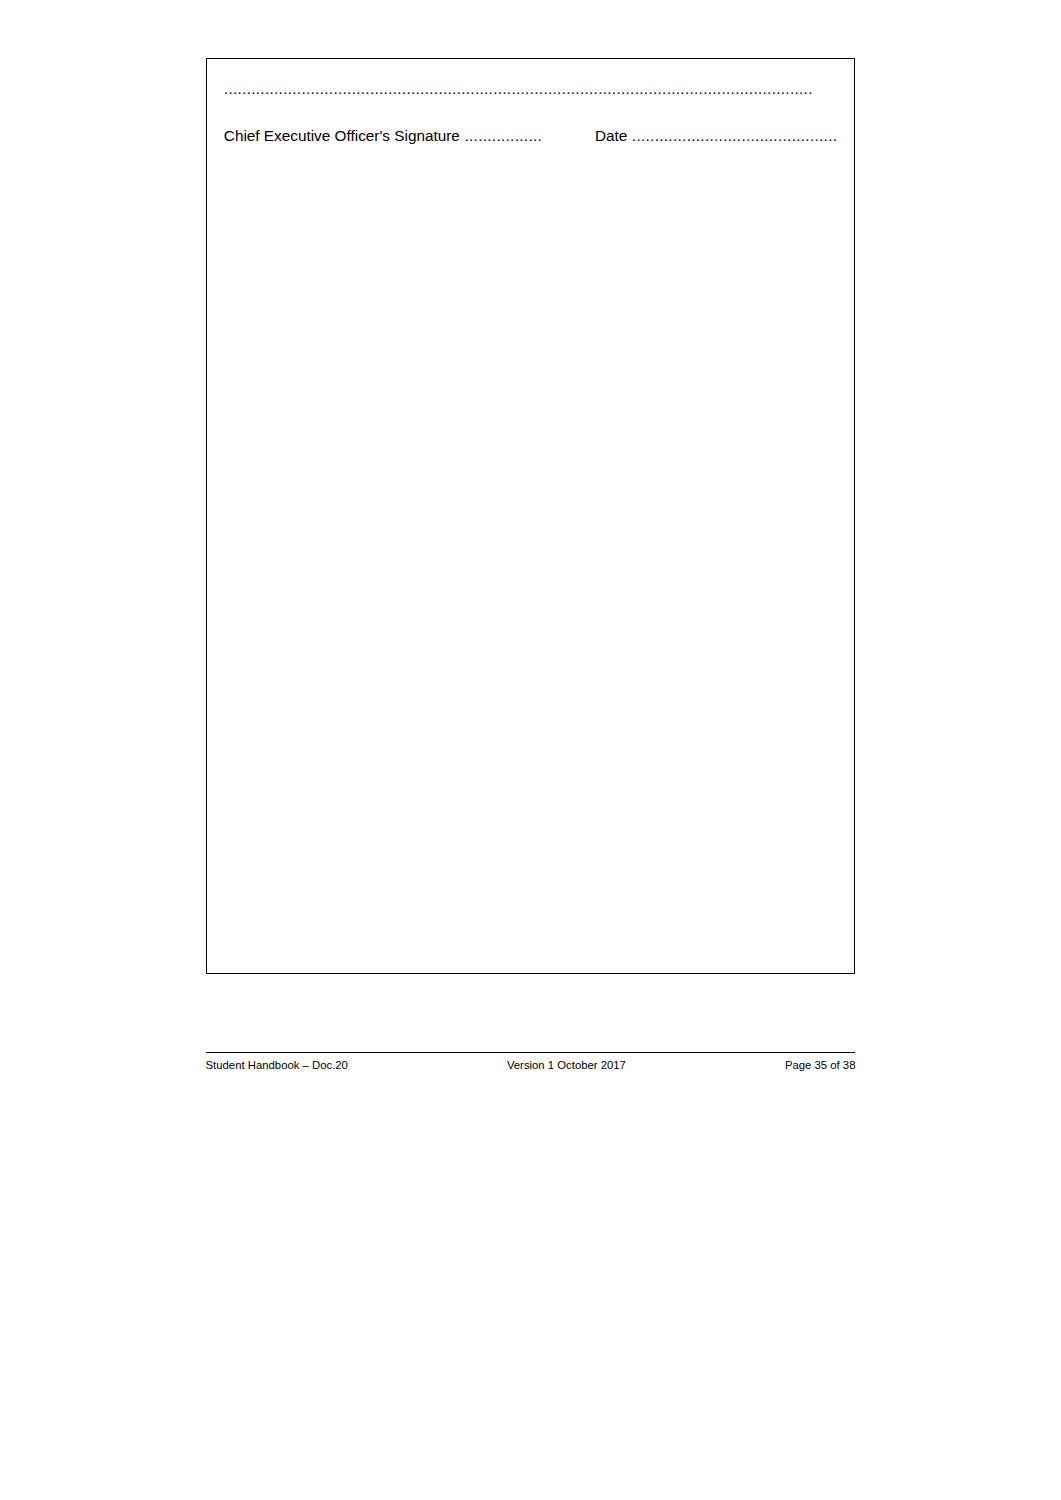.................................................................................................................................
Chief Executive Officer's Signature ................. Date .............................................. .
Student Handbook – Doc.20 Version 1 October 2017 Page 35 of 38